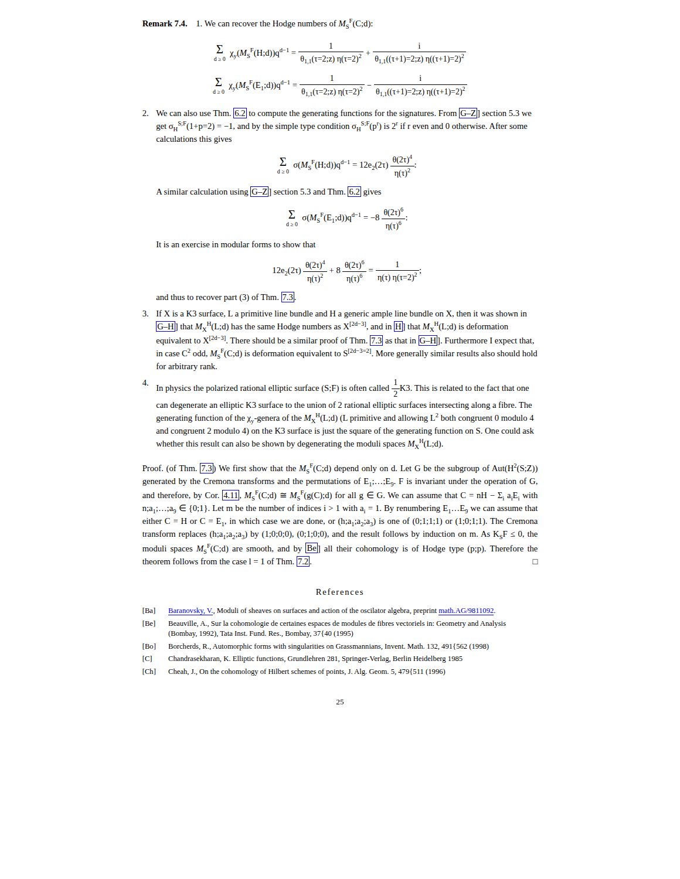Remark 7.4. 1. We can recover the Hodge numbers of MSF(C;d):
Σd ≥ 0 χy(MSF(H;d))qd−1 = 1 θ1,1(τ=2;z) η(τ=2)2 + iθ1,1((τ+1)=2;z) η((τ+1)=2)2
Σd ≥ 0 χy(MSF(E1;d))qd−1 = 1 θ1,1(τ=2;z) η(τ=2)2 − iθ1,1((τ+1)=2;z) η((τ+1)=2)2
We can also use Thm. 6.2 to compute the generating functions for the signatures. From G–Z] section 5.3 we get σHS;F(1+p=2) = −1, and by the simple type condition σHS;F(pr) is 2r if r even and 0 otherwise. After some calculations this gives
Σd ≥ 0 σ(MSF(H;d))qd−1 = 12e2(2τ) θ(2τ)4 η(τ)2:
A similar calculation using G–Z] section 5.3 and Thm. 6.2 gives
Σd ≥ 0 σ(MSF(E1;d))qd−1 = −8 θ(2τ)6 η(τ)6:
It is an exercise in modular forms to show that
12e2(2τ) θ(2τ)4 η(τ)2 + 8 θ(2τ)6 η(τ)6 = 1 η(τ) η(τ=2)2;
and thus to recover part (3) of Thm. 7.3.
If X is a K3 surface, L a primitive line bundle and H a generic ample line bundle on X, then it was shown in G–H] that MXH(L;d) has the same Hodge numbers as X[2d−3], and in H] that MXH(L;d) is deformation equivalent to X[2d−3]. There should be a similar proof of Thm. 7.3 as that in G–H]. Furthermore I expect that, in case C2 odd, MSF(C;d) is deformation equivalent to S[2d−3=2]. More generally similar results also should hold for arbitrary rank.
In physics the polarized rational elliptic surface (S;F) is often called 12 K3. This is related to the fact that one can degenerate an elliptic K3 surface to the union of 2 rational elliptic surfaces intersecting along a fibre. The generating function of the χy-genera of the MXH(L;d) (L primitive and allowing L2 both congruent 0 modulo 4 and congruent 2 modulo 4) on the K3 surface is just the square of the generating function on S. One could ask whether this result can also be shown by degenerating the moduli spaces MXH(L;d).
Proof. (of Thm. 7.3) We first show that the MSF(C;d) depend only on d. Let G be the subgroup of Aut(H2(S;Z)) generated by the Cremona transforms and the permutations of E1;…;E9. F is invariant under the operation of G, and therefore, by Cor. 4.11, MSF(C;d) ≅ MSF(g(C);d) for all g ∈ G. We can assume that C = nH − Σi aiEi with n;a1;…;a9 ∈ {0;1}. Let m be the number of indices i > 1 with ai = 1. By renumbering E1…E9 we can assume that either C = H or C = E1, in which case we are done, or (h;a1;a2;a3) is one of (0;1;1;1) or (1;0;1;1). The Cremona transform replaces (h;a1;a2;a3) by (1;0;0;0), (0;1;0;0), and the result follows by induction on m. As KSF ≤ 0, the moduli spaces MSF(C;d) are smooth, and by Be] all their cohomology is of Hodge type (p;p). Therefore the theorem follows from the case l = 1 of Thm. 7.2. □
References
| [Ba] | Baranovsky, V. , Moduli of sheaves on surfaces and action of the oscilator algebra, preprint math.AG/9811092 . |
| [Be] | Beauville, A., Sur la cohomologie de certaines espaces de modules de fibres vectoriels in: Geometry and Analysis (Bombay, 1992), Tata Inst. Fund. Res., Bombay, 37{40 (1995) |
| [Bo] | Borcherds, R., Automorphic forms with singularities on Grassmannians, Invent. Math. 132, 491{562 (1998) |
| [C] | Chandrasekharan, K. Elliptic functions, Grundlehren 281, Springer-Verlag, Berlin Heidelberg 1985 |
| [Ch] | Cheah, J., On the cohomology of Hilbert schemes of points, J. Alg. Geom. 5, 479{511 (1996) |
25